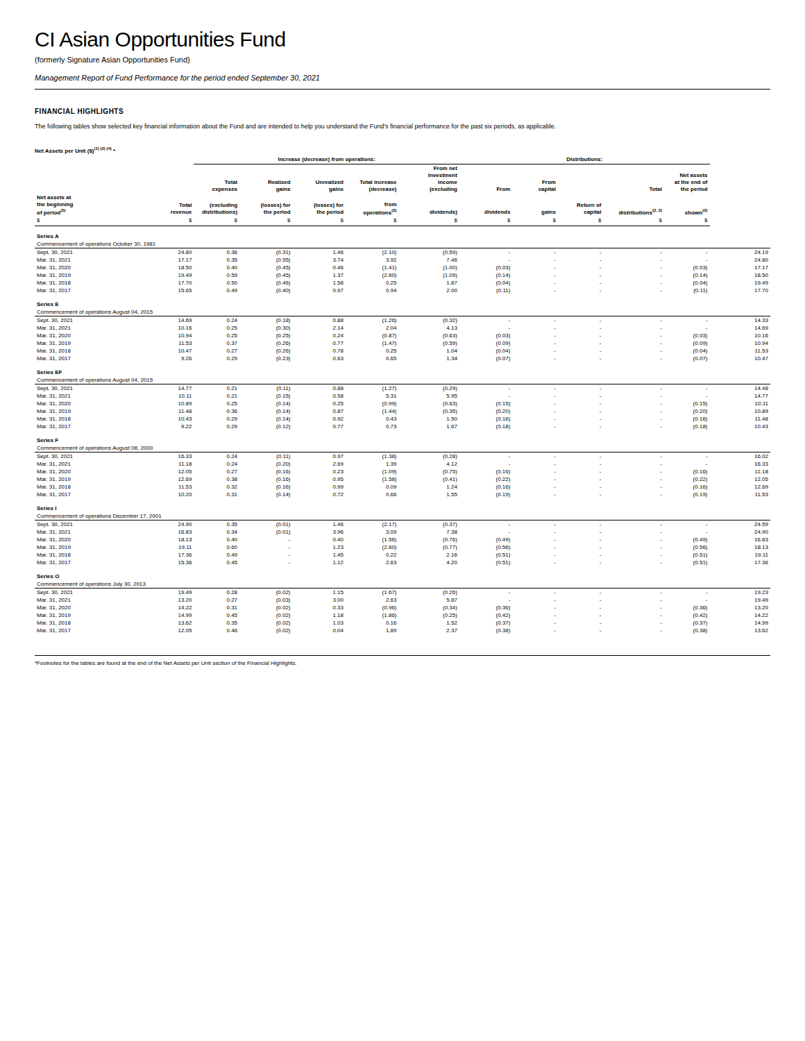CI Asian Opportunities Fund
(formerly Signature Asian Opportunities Fund)
Management Report of Fund Performance for the period ended September 30, 2021
FINANCIAL HIGHLIGHTS
The following tables show selected key financial information about the Fund and are intended to help you understand the Fund's financial performance for the past six periods, as applicable.
Net Assets per Unit ($) (1) (2) (4) *
| | | Increase (decrease) from operations: | Distributions: | |
| --- | --- | --- | --- | --- |
| | | Total expenses | Realized gains | Unrealized gains | Total increase (decrease) | From net investment income (excluding | From | From capital | | Total | Net assets at the end of the period |
| Net assets at the beginning of period (2) | Total revenue | (excluding distributions) | (losses) for the period | (losses) for the period | from operations (2) | dividends) | dividends | gains | Return of capital | distributions (2, 3) | shown (2) |
| $ | $ | $ | $ | $ | $ | $ | $ | $ | $ | $ | $ |
| Series A |
| Commencement of operations October 30, 1981 |
| Sept. 30, 2021 | 24.80 | 0.36 | (0.31) | 1.46 | (2.10) | (0.59) | - | - | - | - | - | 24.19 |
| Mar. 31, 2021 | 17.17 | 0.35 | (0.55) | 3.74 | 3.92 | 7.46 | - | - | - | - | - | 24.80 |
| Mar. 31, 2020 | 18.50 | 0.40 | (0.45) | 0.46 | (1.41) | (1.00) | (0.03) | - | - | - | (0.03) | 17.17 |
| Mar. 31, 2019 | 19.49 | 0.59 | (0.45) | 1.37 | (2.60) | (1.09) | (0.14) | - | - | - | (0.14) | 18.50 |
| Mar. 31, 2018 | 17.70 | 0.50 | (0.46) | 1.58 | 0.25 | 1.87 | (0.04) | - | - | - | (0.04) | 19.49 |
| Mar. 31, 2017 | 15.65 | 0.49 | (0.40) | 0.97 | 0.94 | 2.00 | (0.11) | - | - | - | (0.11) | 17.70 |
| Series E |
| Commencement of operations August 04, 2015 |
| Sept. 30, 2021 | 14.69 | 0.24 | (0.18) | 0.88 | (1.26) | (0.32) | - | - | - | - | - | 14.33 |
| Mar. 31, 2021 | 10.16 | 0.25 | (0.30) | 2.14 | 2.04 | 4.13 | - | - | - | - | - | 14.69 |
| Mar. 31, 2020 | 10.94 | 0.25 | (0.25) | 0.24 | (0.87) | (0.63) | (0.03) | - | - | - | (0.03) | 10.16 |
| Mar. 31, 2019 | 11.53 | 0.37 | (0.26) | 0.77 | (1.47) | (0.59) | (0.09) | - | - | - | (0.09) | 10.94 |
| Mar. 31, 2018 | 10.47 | 0.27 | (0.26) | 0.78 | 0.25 | 1.04 | (0.04) | - | - | - | (0.04) | 11.53 |
| Mar. 31, 2017 | 9.26 | 0.29 | (0.23) | 0.63 | 0.65 | 1.34 | (0.07) | - | - | - | (0.07) | 10.47 |
| Series EF |
| Commencement of operations August 04, 2015 |
| Sept. 30, 2021 | 14.77 | 0.21 | (0.11) | 0.88 | (1.27) | (0.29) | - | - | - | - | - | 14.48 |
| Mar. 31, 2021 | 10.11 | 0.21 | (0.15) | 0.58 | 5.31 | 5.95 | - | - | - | - | - | 14.77 |
| Mar. 31, 2020 | 10.89 | 0.25 | (0.14) | 0.25 | (0.99) | (0.63) | (0.15) | - | - | - | (0.15) | 10.11 |
| Mar. 31, 2019 | 11.48 | 0.36 | (0.14) | 0.87 | (1.44) | (0.35) | (0.20) | - | - | - | (0.20) | 10.89 |
| Mar. 31, 2018 | 10.43 | 0.29 | (0.14) | 0.92 | 0.43 | 1.50 | (0.16) | - | - | - | (0.16) | 11.48 |
| Mar. 31, 2017 | 9.22 | 0.29 | (0.12) | 0.77 | 0.73 | 1.67 | (0.18) | - | - | - | (0.18) | 10.43 |
| Series F |
| Commencement of operations August 08, 2000 |
| Sept. 30, 2021 | 16.33 | 0.24 | (0.11) | 0.97 | (1.38) | (0.28) | - | - | - | - | - | 16.02 |
| Mar. 31, 2021 | 11.18 | 0.24 | (0.20) | 2.69 | 1.39 | 4.12 | - | - | - | - | - | 16.33 |
| Mar. 31, 2020 | 12.05 | 0.27 | (0.16) | 0.23 | (1.09) | (0.75) | (0.16) | - | - | - | (0.16) | 11.18 |
| Mar. 31, 2019 | 12.69 | 0.38 | (0.16) | 0.95 | (1.58) | (0.41) | (0.22) | - | - | - | (0.22) | 12.05 |
| Mar. 31, 2018 | 11.53 | 0.32 | (0.16) | 0.99 | 0.09 | 1.24 | (0.16) | - | - | - | (0.16) | 12.69 |
| Mar. 31, 2017 | 10.20 | 0.31 | (0.14) | 0.72 | 0.66 | 1.55 | (0.19) | - | - | - | (0.19) | 11.53 |
| Series I |
| Commencement of operations December 17, 2001 |
| Sept. 30, 2021 | 24.90 | 0.35 | (0.01) | 1.46 | (2.17) | (0.37) | - | - | - | - | - | 24.59 |
| Mar. 31, 2021 | 16.83 | 0.34 | (0.01) | 3.96 | 3.09 | 7.38 | - | - | - | - | - | 24.90 |
| Mar. 31, 2020 | 18.13 | 0.40 | - | 0.40 | (1.56) | (0.76) | (0.49) | - | - | - | (0.49) | 16.83 |
| Mar. 31, 2019 | 19.11 | 0.60 | - | 1.23 | (2.60) | (0.77) | (0.56) | - | - | - | (0.56) | 18.13 |
| Mar. 31, 2018 | 17.36 | 0.49 | - | 1.45 | 0.22 | 2.16 | (0.51) | - | - | - | (0.51) | 19.11 |
| Mar. 31, 2017 | 15.36 | 0.45 | - | 1.12 | 2.63 | 4.20 | (0.51) | - | - | - | (0.51) | 17.36 |
| Series O |
| Commencement of operations July 30, 2013 |
| Sept. 30, 2021 | 19.49 | 0.28 | (0.02) | 1.15 | (1.67) | (0.26) | - | - | - | - | - | 19.23 |
| Mar. 31, 2021 | 13.20 | 0.27 | (0.03) | 3.00 | 2.63 | 5.87 | - | - | - | - | - | 19.49 |
| Mar. 31, 2020 | 14.22 | 0.31 | (0.02) | 0.33 | (0.96) | (0.34) | (0.36) | - | - | - | (0.36) | 13.20 |
| Mar. 31, 2019 | 14.99 | 0.45 | (0.02) | 1.18 | (1.86) | (0.25) | (0.42) | - | - | - | (0.42) | 14.22 |
| Mar. 31, 2018 | 13.62 | 0.35 | (0.02) | 1.03 | 0.16 | 1.52 | (0.37) | - | - | - | (0.37) | 14.99 |
| Mar. 31, 2017 | 12.05 | 0.46 | (0.02) | 0.04 | 1.89 | 2.37 | (0.38) | - | - | - | (0.38) | 13.62 |
*Footnotes for the tables are found at the end of the Net Assets per Unit section of the Financial Highlights.